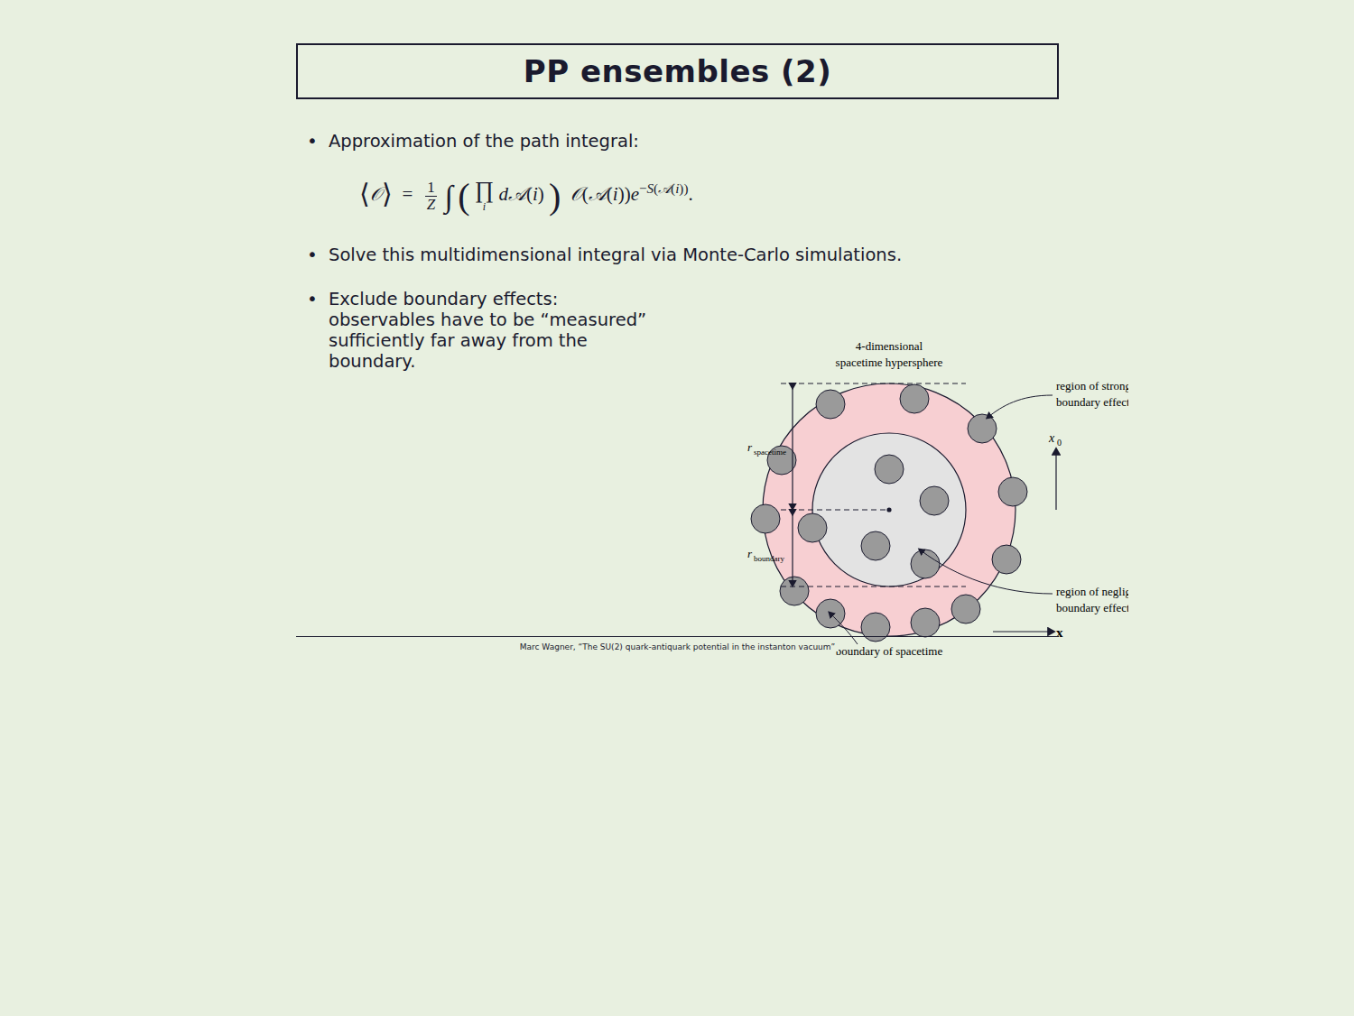PP ensembles (2)
Approximation of the path integral:
⟨𝒪⟩ = 1 Z ∫ ( ∏i d𝒜(i) ) 𝒪(𝒜(i))e−S(𝒜(i)).
Solve this multidimensional integral via Monte-Carlo simulations.
Exclude boundary effects:
observables have to be “measured”
sufficiently far away from the
boundary.
r spacetime r boundary x 0 x 4-dimensional spacetime hypersphere region of strong boundary effects region of negligible boundary effects boundary of spacetime
Marc Wagner, “The SU(2) quark-antiquark potential in the instanton vacuum”